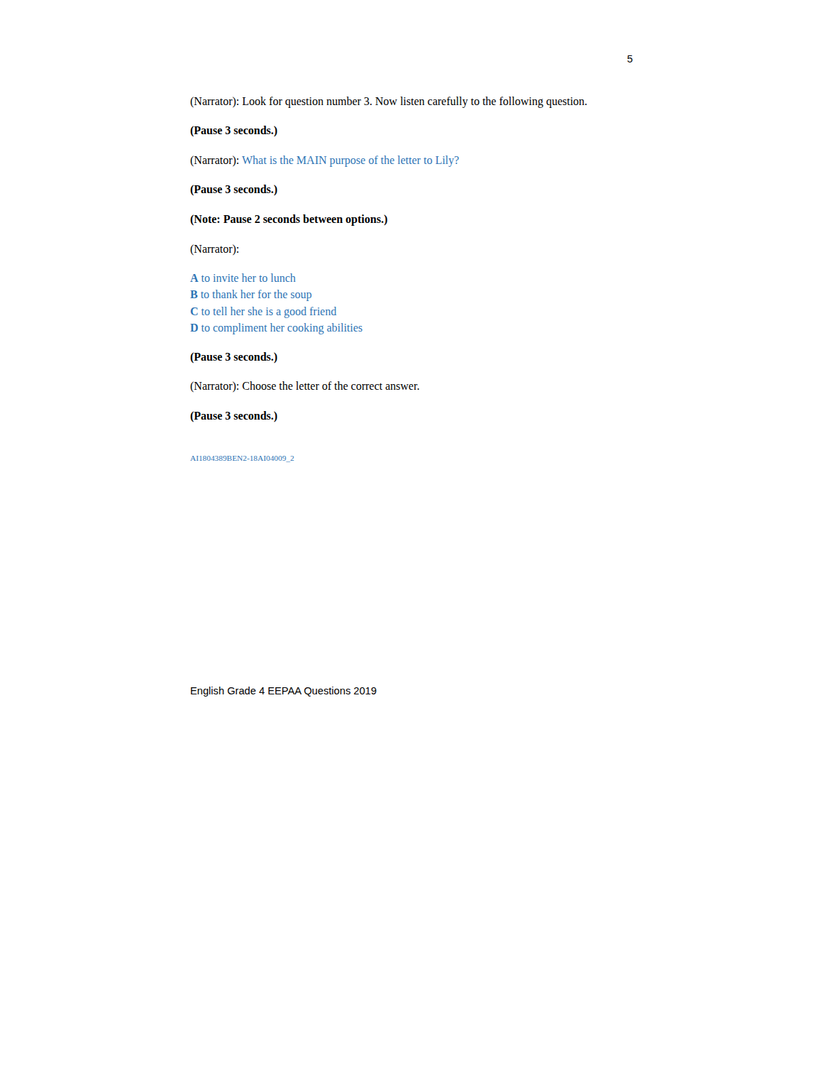5
(Narrator): Look for question number 3. Now listen carefully to the following question.
(Pause 3 seconds.)
(Narrator): What is the MAIN purpose of the letter to Lily?
(Pause 3 seconds.)
(Note: Pause 2 seconds between options.)
(Narrator):
A to invite her to lunch
B to thank her for the soup
C to tell her she is a good friend
D to compliment her cooking abilities
(Pause 3 seconds.)
(Narrator): Choose the letter of the correct answer.
(Pause 3 seconds.)
AI1804389BEN2-18AI04009_2
English Grade 4 EEPAA Questions 2019